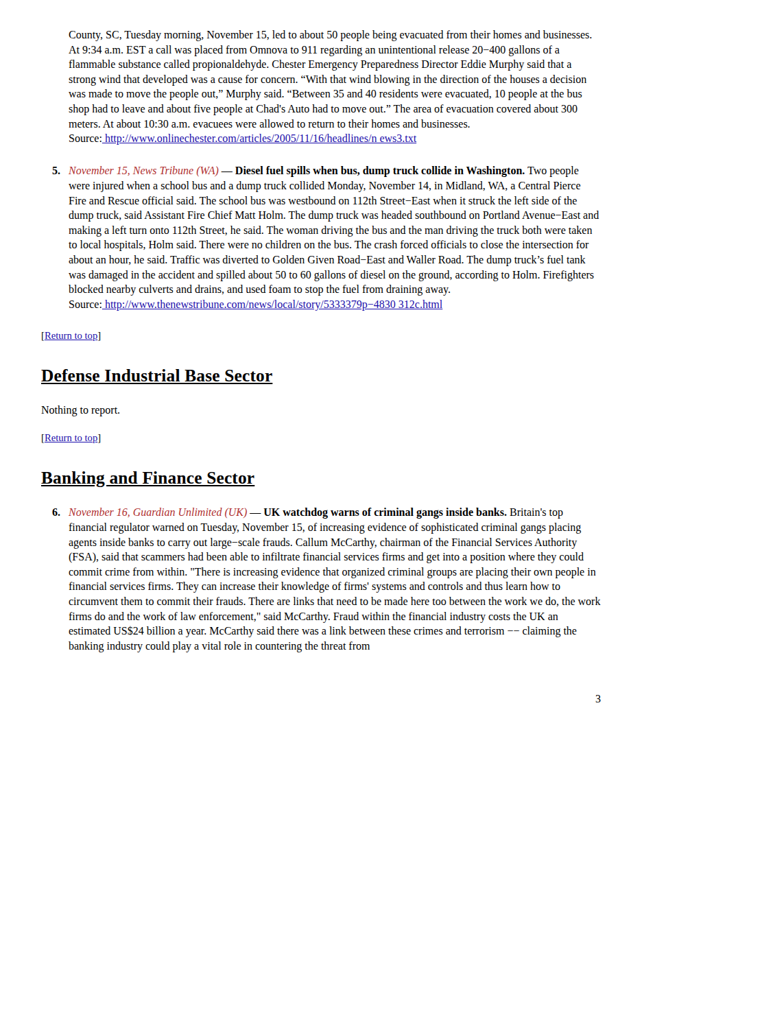County, SC, Tuesday morning, November 15, led to about 50 people being evacuated from their homes and businesses. At 9:34 a.m. EST a call was placed from Omnova to 911 regarding an unintentional release 20−400 gallons of a flammable substance called propionaldehyde. Chester Emergency Preparedness Director Eddie Murphy said that a strong wind that developed was a cause for concern. “With that wind blowing in the direction of the houses a decision was made to move the people out,” Murphy said. “Between 35 and 40 residents were evacuated, 10 people at the bus shop had to leave and about five people at Chad's Auto had to move out.” The area of evacuation covered about 300 meters. At about 10:30 a.m. evacuees were allowed to return to their homes and businesses.
Source: http://www.onlinechester.com/articles/2005/11/16/headlines/n ews3.txt
5.
November 15, News Tribune (WA) — Diesel fuel spills when bus, dump truck collide in Washington. Two people were injured when a school bus and a dump truck collided Monday, November 14, in Midland, WA, a Central Pierce Fire and Rescue official said. The school bus was westbound on 112th Street−East when it struck the left side of the dump truck, said Assistant Fire Chief Matt Holm. The dump truck was headed southbound on Portland Avenue−East and making a left turn onto 112th Street, he said. The woman driving the bus and the man driving the truck both were taken to local hospitals, Holm said. There were no children on the bus. The crash forced officials to close the intersection for about an hour, he said. Traffic was diverted to Golden Given Road−East and Waller Road. The dump truck’s fuel tank was damaged in the accident and spilled about 50 to 60 gallons of diesel on the ground, according to Holm. Firefighters blocked nearby culverts and drains, and used foam to stop the fuel from draining away.
Source: http://www.thenewstribune.com/news/local/story/5333379p−4830 312c.html
[Return to top]
Defense Industrial Base Sector
Nothing to report.
[Return to top]
Banking and Finance Sector
6.
November 16, Guardian Unlimited (UK) — UK watchdog warns of criminal gangs inside banks. Britain's top financial regulator warned on Tuesday, November 15, of increasing evidence of sophisticated criminal gangs placing agents inside banks to carry out large−scale frauds. Callum McCarthy, chairman of the Financial Services Authority (FSA), said that scammers had been able to infiltrate financial services firms and get into a position where they could commit crime from within. "There is increasing evidence that organized criminal groups are placing their own people in financial services firms. They can increase their knowledge of firms' systems and controls and thus learn how to circumvent them to commit their frauds. There are links that need to be made here too between the work we do, the work firms do and the work of law enforcement," said McCarthy. Fraud within the financial industry costs the UK an estimated US$24 billion a year. McCarthy said there was a link between these crimes and terrorism −− claiming the banking industry could play a vital role in countering the threat from
3